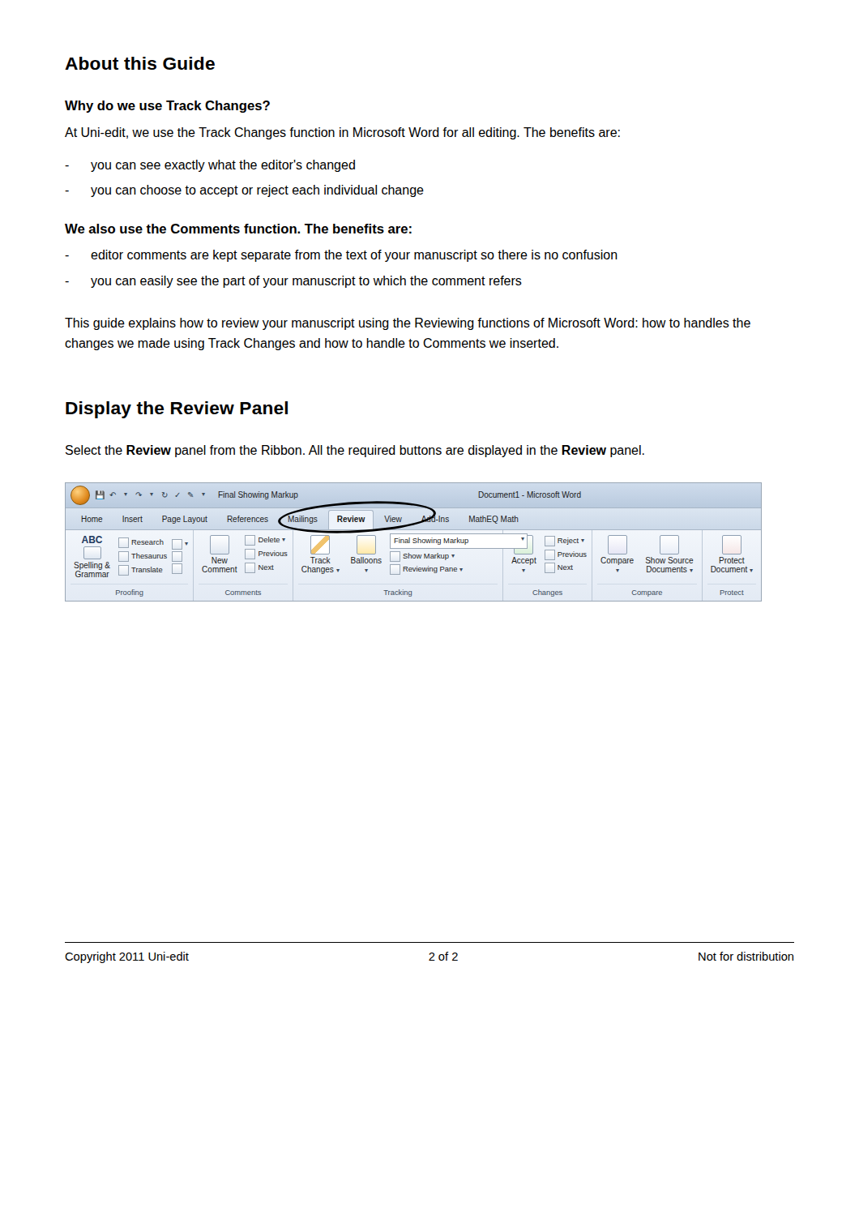About this Guide
Why do we use Track Changes?
At Uni-edit, we use the Track Changes function in Microsoft Word for all editing. The benefits are:
you can see exactly what the editor's changed
you can choose to accept or reject each individual change
We also use the Comments function. The benefits are:
editor comments are kept separate from the text of your manuscript so there is no confusion
you can easily see the part of your manuscript to which the comment refers
This guide explains how to review your manuscript using the Reviewing functions of Microsoft Word: how to handles the changes we made using Track Changes and how to handle to Comments we inserted.
Display the Review Panel
Select the Review panel from the Ribbon. All the required buttons are displayed in the Review panel.
💾 ↶ ▾ ↷ ▾ ↻ ✓ ✎ ▾
Final Showing Markup
Document1 - Microsoft Word
Home
Insert
Page Layout
References
Mailings
Review
View
Add-Ins
MathEQ Math
ABC Spelling &
Grammar
Research
Thesaurus
Translate
▾
Proofing
New
Comment
Delete ▾
Previous
Next
Comments
Track
Changes ▾
Balloons
▾
Final Showing Markup
Show Markup ▾
Reviewing Pane ▾
Tracking
Accept
▾
Reject ▾
Previous
Next
Changes
Compare
▾
Show Source
Documents ▾
Compare
Protect
Document ▾
Protect
Copyright 2011 Uni-edit
2 of 2
Not for distribution